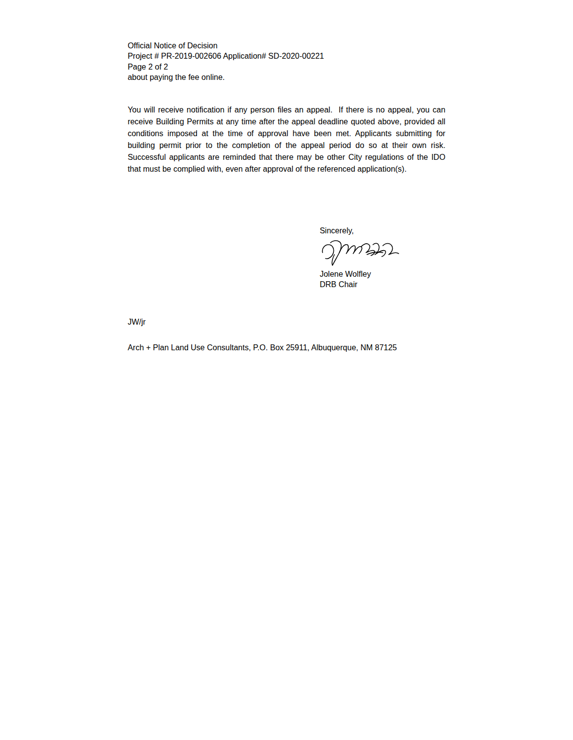Official Notice of Decision
Project # PR-2019-002606 Application# SD-2020-00221
Page 2 of 2
about paying the fee online.
You will receive notification if any person files an appeal. If there is no appeal, you can receive Building Permits at any time after the appeal deadline quoted above, provided all conditions imposed at the time of approval have been met. Applicants submitting for building permit prior to the completion of the appeal period do so at their own risk. Successful applicants are reminded that there may be other City regulations of the IDO that must be complied with, even after approval of the referenced application(s).
Sincerely,
Jolene Wolfley
DRB Chair
JW/jr
Arch + Plan Land Use Consultants, P.O. Box 25911, Albuquerque, NM 87125